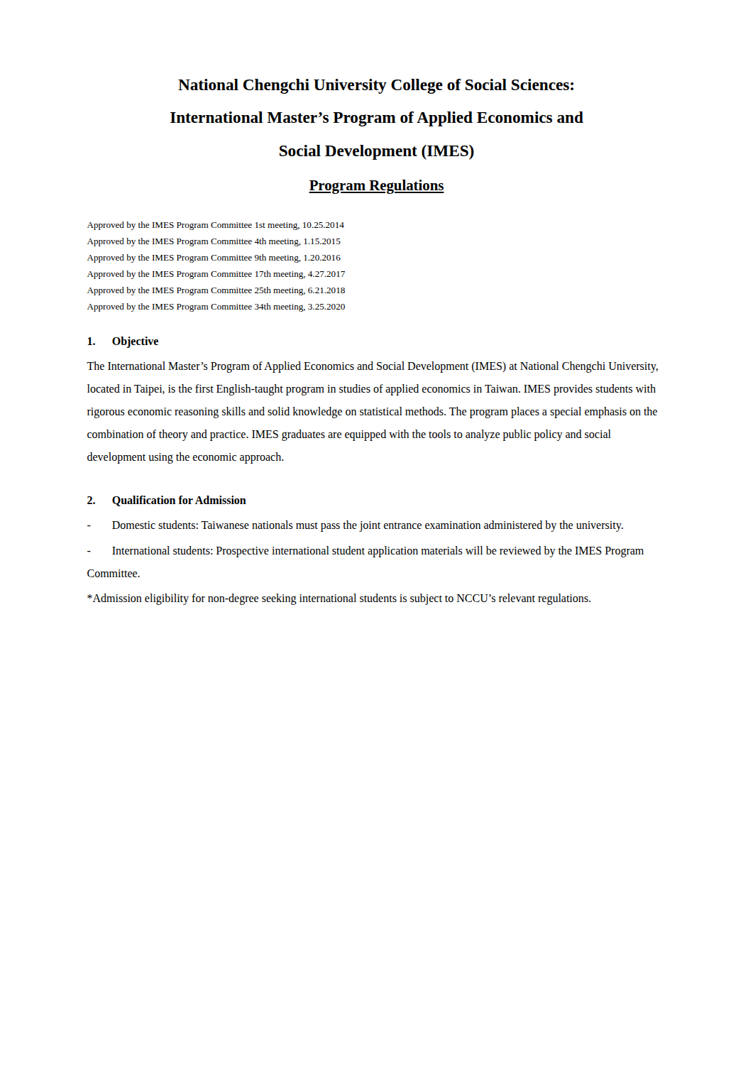National Chengchi University College of Social Sciences:
International Master’s Program of Applied Economics and
Social Development (IMES)
Program Regulations
Approved by the IMES Program Committee 1st meeting, 10.25.2014
Approved by the IMES Program Committee 4th meeting, 1.15.2015
Approved by the IMES Program Committee 9th meeting, 1.20.2016
Approved by the IMES Program Committee 17th meeting, 4.27.2017
Approved by the IMES Program Committee 25th meeting, 6.21.2018
Approved by the IMES Program Committee 34th meeting, 3.25.2020
1. Objective
The International Master’s Program of Applied Economics and Social Development (IMES) at National Chengchi University, located in Taipei, is the first English-taught program in studies of applied economics in Taiwan. IMES provides students with rigorous economic reasoning skills and solid knowledge on statistical methods. The program places a special emphasis on the combination of theory and practice. IMES graduates are equipped with the tools to analyze public policy and social development using the economic approach.
2. Qualification for Admission
-Domestic students: Taiwanese nationals must pass the joint entrance examination administered by the university.
-International students: Prospective international student application materials will be reviewed by the IMES Program Committee.
*Admission eligibility for non-degree seeking international students is subject to NCCU’s relevant regulations.